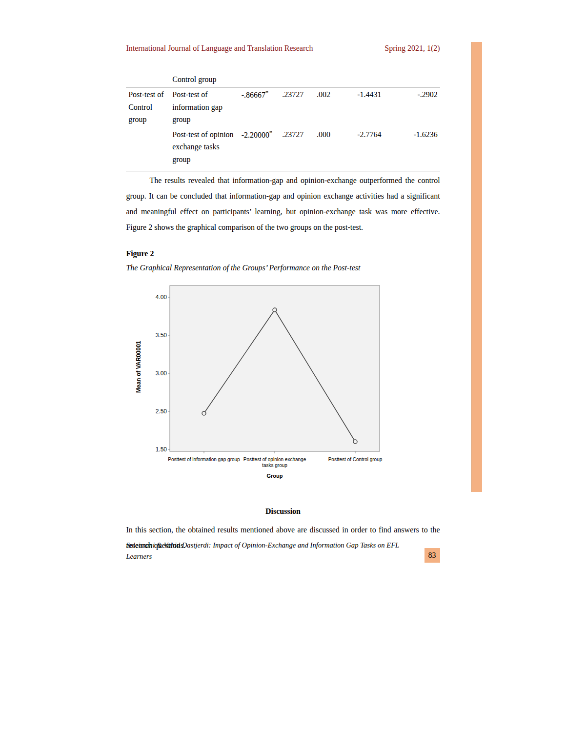International Journal of Language and Translation Research
Spring 2021, 1(2)
| | Control group | | | | | |
| Post-test of Control group | Post-test of information gap group | -.86667 * | .23727 | .002 | -1.4431 | -.2902 |
| Post-test of opinion exchange tasks group | -2.20000 * | .23727 | .000 | -2.7764 | -1.6236 |
The results revealed that information-gap and opinion-exchange outperformed the control group. It can be concluded that information-gap and opinion exchange activities had a significant and meaningful effect on participants’ learning, but opinion-exchange task was more effective. Figure 2 shows the graphical comparison of the two groups on the post-test.
Figure 2
The Graphical Representation of the Groups’ Performance on the Post-test
4.00 3.50 3.00 2.50 1.50 Mean of VAR00001 Posttest of information gap group Posttest of opinion exchange tasks group Posttest of Control group Group
Discussion
In this section, the obtained results mentioned above are discussed in order to find answers to the research questions.
Soleimani & Vahid Dastjerdi: Impact of Opinion-Exchange and Information Gap Tasks on EFL Learners
83